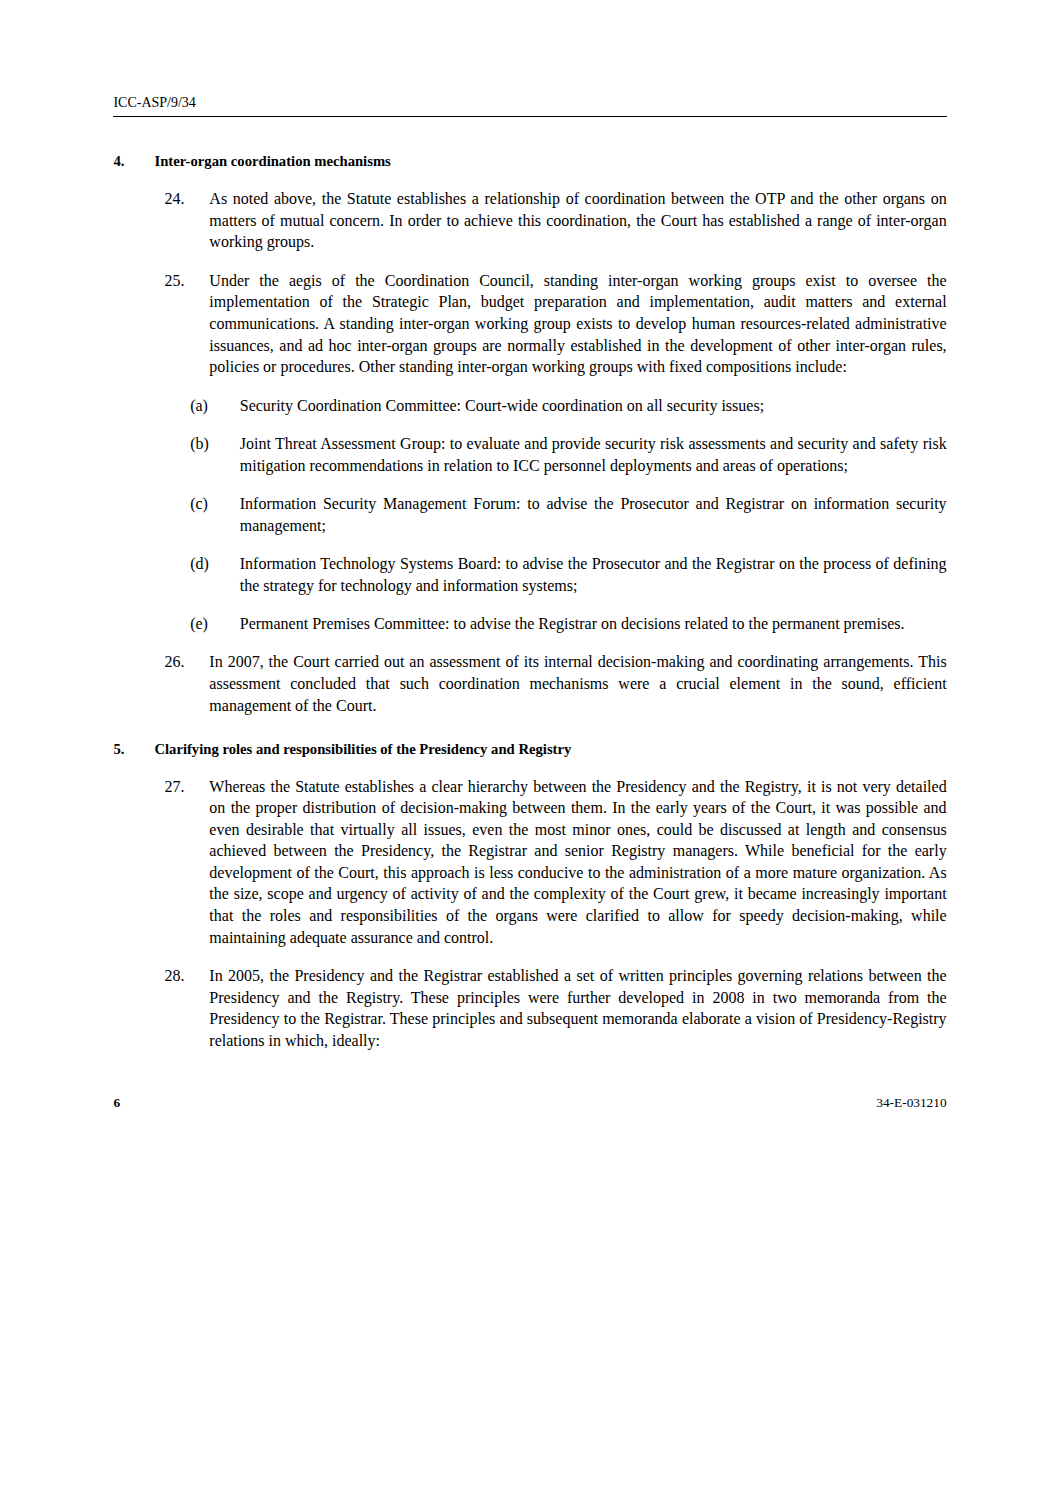ICC-ASP/9/34
4. Inter-organ coordination mechanisms
24. As noted above, the Statute establishes a relationship of coordination between the OTP and the other organs on matters of mutual concern. In order to achieve this coordination, the Court has established a range of inter-organ working groups.
25. Under the aegis of the Coordination Council, standing inter-organ working groups exist to oversee the implementation of the Strategic Plan, budget preparation and implementation, audit matters and external communications. A standing inter-organ working group exists to develop human resources-related administrative issuances, and ad hoc inter-organ groups are normally established in the development of other inter-organ rules, policies or procedures. Other standing inter-organ working groups with fixed compositions include:
(a) Security Coordination Committee: Court-wide coordination on all security issues;
(b) Joint Threat Assessment Group: to evaluate and provide security risk assessments and security and safety risk mitigation recommendations in relation to ICC personnel deployments and areas of operations;
(c) Information Security Management Forum: to advise the Prosecutor and Registrar on information security management;
(d) Information Technology Systems Board: to advise the Prosecutor and the Registrar on the process of defining the strategy for technology and information systems;
(e) Permanent Premises Committee: to advise the Registrar on decisions related to the permanent premises.
26. In 2007, the Court carried out an assessment of its internal decision-making and coordinating arrangements. This assessment concluded that such coordination mechanisms were a crucial element in the sound, efficient management of the Court.
5. Clarifying roles and responsibilities of the Presidency and Registry
27. Whereas the Statute establishes a clear hierarchy between the Presidency and the Registry, it is not very detailed on the proper distribution of decision-making between them. In the early years of the Court, it was possible and even desirable that virtually all issues, even the most minor ones, could be discussed at length and consensus achieved between the Presidency, the Registrar and senior Registry managers. While beneficial for the early development of the Court, this approach is less conducive to the administration of a more mature organization. As the size, scope and urgency of activity of and the complexity of the Court grew, it became increasingly important that the roles and responsibilities of the organs were clarified to allow for speedy decision-making, while maintaining adequate assurance and control.
28. In 2005, the Presidency and the Registrar established a set of written principles governing relations between the Presidency and the Registry. These principles were further developed in 2008 in two memoranda from the Presidency to the Registrar. These principles and subsequent memoranda elaborate a vision of Presidency-Registry relations in which, ideally:
6 34-E-031210